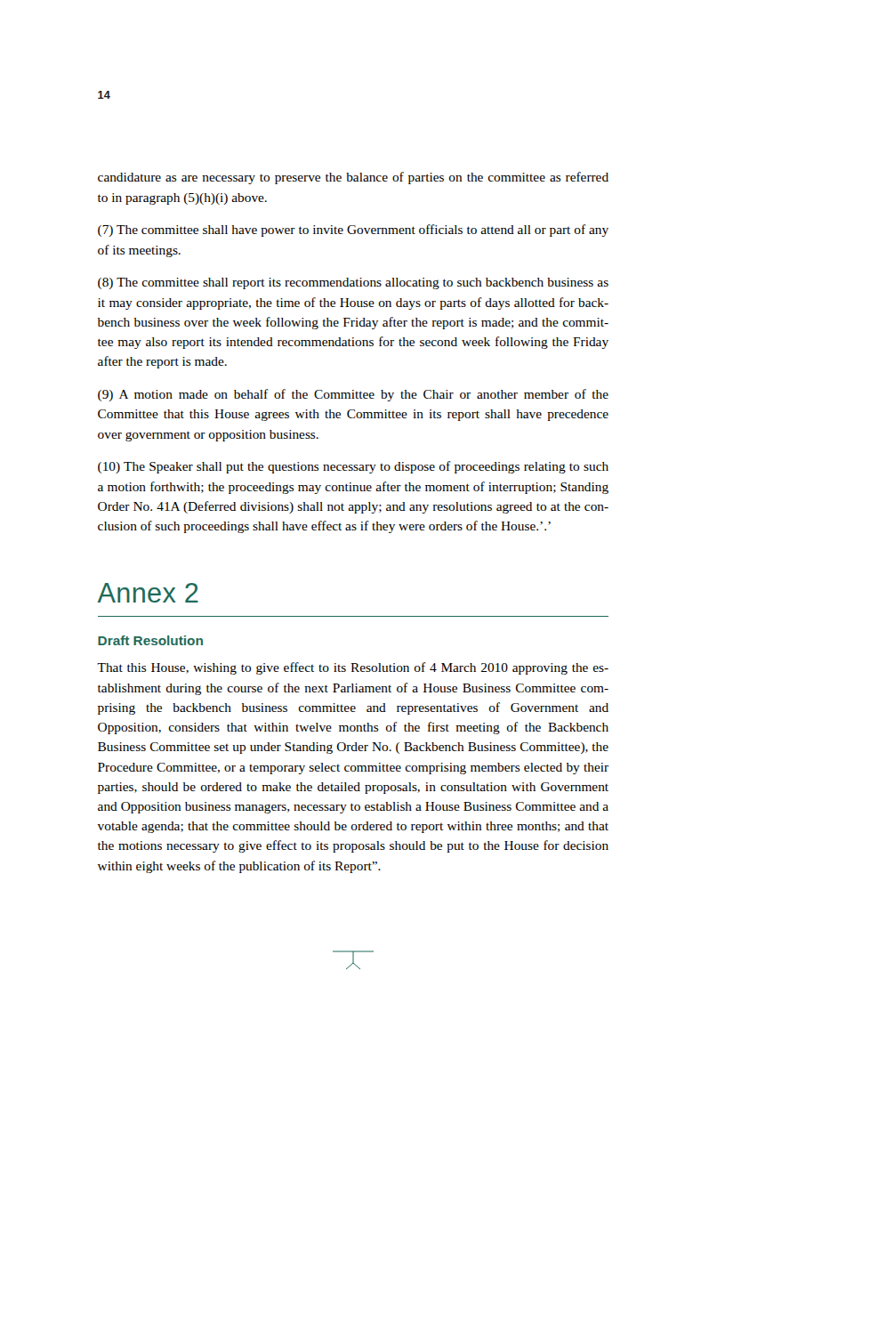14
candidature as are necessary to preserve the balance of parties on the committee as referred to in paragraph (5)(h)(i) above.
(7) The committee shall have power to invite Government officials to attend all or part of any of its meetings.
(8) The committee shall report its recommendations allocating to such backbench business as it may consider appropriate, the time of the House on days or parts of days allotted for backbench business over the week following the Friday after the report is made; and the committee may also report its intended recommendations for the second week following the Friday after the report is made.
(9) A motion made on behalf of the Committee by the Chair or another member of the Committee that this House agrees with the Committee in its report shall have precedence over government or opposition business.
(10) The Speaker shall put the questions necessary to dispose of proceedings relating to such a motion forthwith; the proceedings may continue after the moment of interruption; Standing Order No. 41A (Deferred divisions) shall not apply; and any resolutions agreed to at the conclusion of such proceedings shall have effect as if they were orders of the House.’.’
Annex 2
Draft Resolution
That this House, wishing to give effect to its Resolution of 4 March 2010 approving the establishment during the course of the next Parliament of a House Business Committee comprising the backbench business committee and representatives of Government and Opposition, considers that within twelve months of the first meeting of the Backbench Business Committee set up under Standing Order No. ( Backbench Business Committee), the Procedure Committee, or a temporary select committee comprising members elected by their parties, should be ordered to make the detailed proposals, in consultation with Government and Opposition business managers, necessary to establish a House Business Committee and a votable agenda; that the committee should be ordered to report within three months; and that the motions necessary to give effect to its proposals should be put to the House for decision within eight weeks of the publication of its Report”.